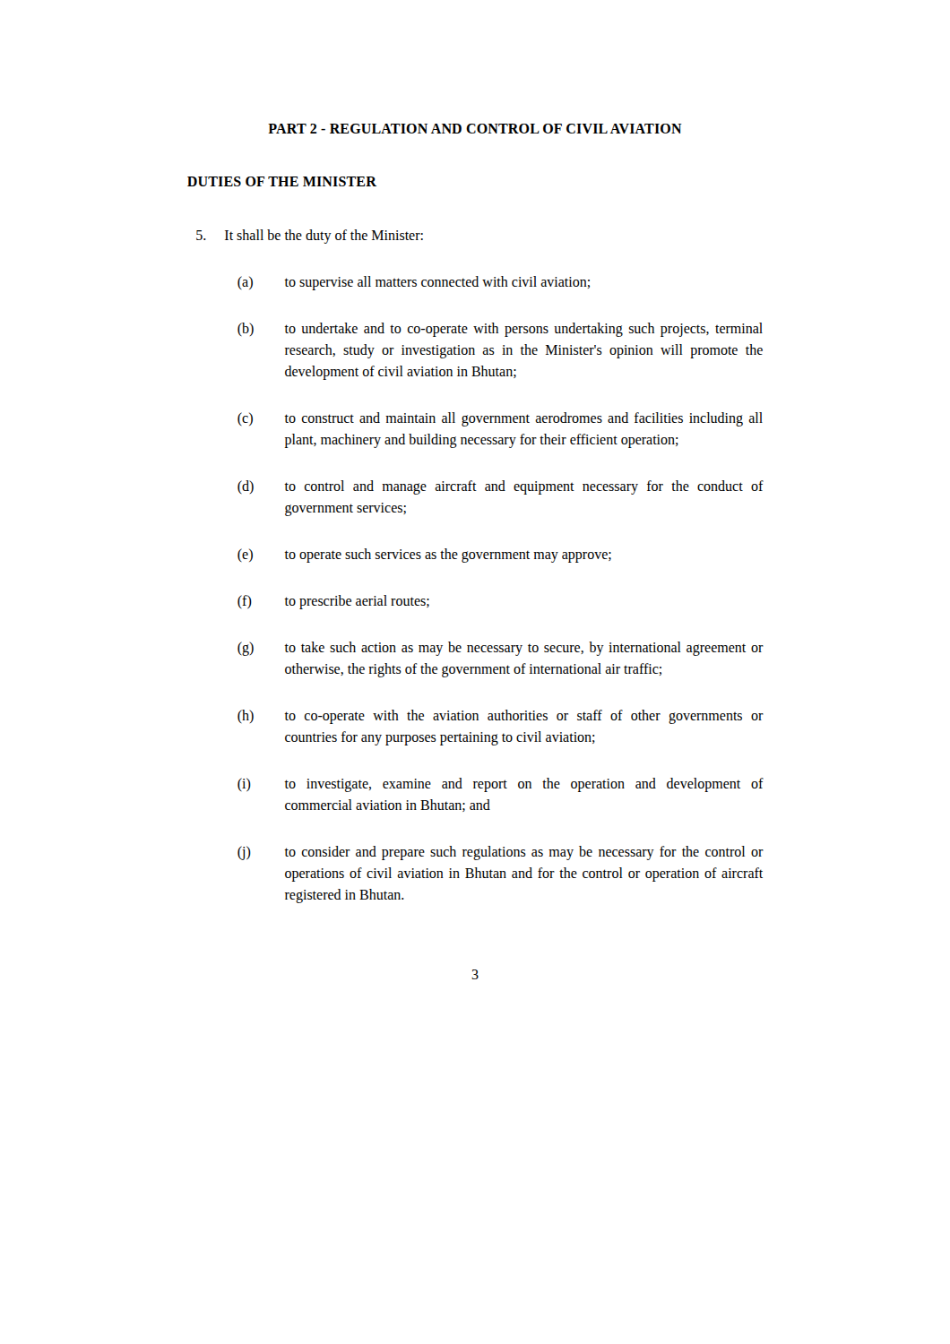PART 2 - REGULATION AND CONTROL OF CIVIL AVIATION
DUTIES OF THE MINISTER
5. It shall be the duty of the Minister:
(a) to supervise all matters connected with civil aviation;
(b) to undertake and to co-operate with persons undertaking such projects, terminal research, study or investigation as in the Minister's opinion will promote the development of civil aviation in Bhutan;
(c) to construct and maintain all government aerodromes and facilities including all plant, machinery and building necessary for their efficient operation;
(d) to control and manage aircraft and equipment necessary for the conduct of government services;
(e) to operate such services as the government may approve;
(f) to prescribe aerial routes;
(g) to take such action as may be necessary to secure, by international agreement or otherwise, the rights of the government of international air traffic;
(h) to co-operate with the aviation authorities or staff of other governments or countries for any purposes pertaining to civil aviation;
(i) to investigate, examine and report on the operation and development of commercial aviation in Bhutan; and
(j) to consider and prepare such regulations as may be necessary for the control or operations of civil aviation in Bhutan and for the control or operation of aircraft registered in Bhutan.
3